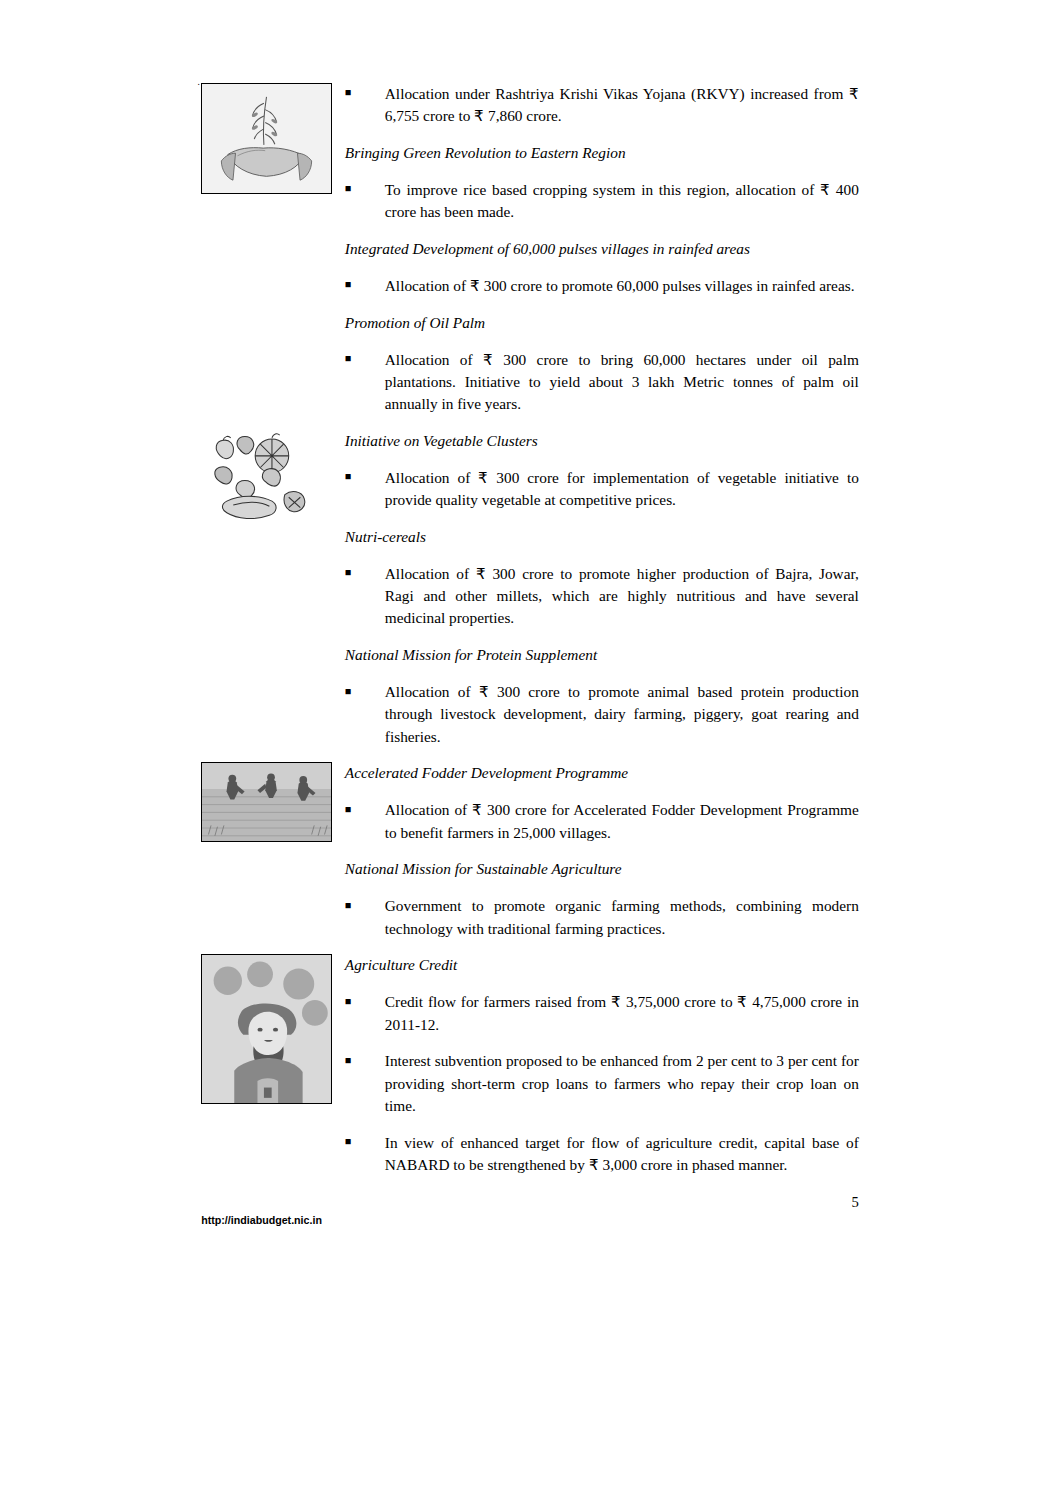.
■
Allocation under Rashtriya Krishi Vikas Yojana (RKVY) increased from ₹ 6,755 crore to ₹ 7,860 crore.
Bringing Green Revolution to Eastern Region
■
To improve rice based cropping system in this region, allocation of ₹ 400 crore has been made.
Integrated Development of 60,000 pulses villages in rainfed areas
■
Allocation of ₹ 300 crore to promote 60,000 pulses villages in rainfed areas.
Promotion of Oil Palm
■
Allocation of ₹ 300 crore to bring 60,000 hectares under oil palm plantations. Initiative to yield about 3 lakh Metric tonnes of palm oil annually in five years.
Initiative on Vegetable Clusters
■
Allocation of ₹ 300 crore for implementation of vegetable initiative to provide quality vegetable at competitive prices.
Nutri-cereals
■
Allocation of ₹ 300 crore to promote higher production of Bajra, Jowar, Ragi and other millets, which are highly nutritious and have several medicinal properties.
National Mission for Protein Supplement
■
Allocation of ₹ 300 crore to promote animal based protein production through livestock development, dairy farming, piggery, goat rearing and fisheries.
Accelerated Fodder Development Programme
■
Allocation of ₹ 300 crore for Accelerated Fodder Development Programme to benefit farmers in 25,000 villages.
National Mission for Sustainable Agriculture
■
Government to promote organic farming methods, combining modern technology with traditional farming practices.
Agriculture Credit
■
Credit flow for farmers raised from ₹ 3,75,000 crore to ₹ 4,75,000 crore in 2011-12.
■
Interest subvention proposed to be enhanced from 2 per cent to 3 per cent for providing short-term crop loans to farmers who repay their crop loan on time.
■
In view of enhanced target for flow of agriculture credit, capital base of NABARD to be strengthened by ₹ 3,000 crore in phased manner.
5
http://indiabudget.nic.in